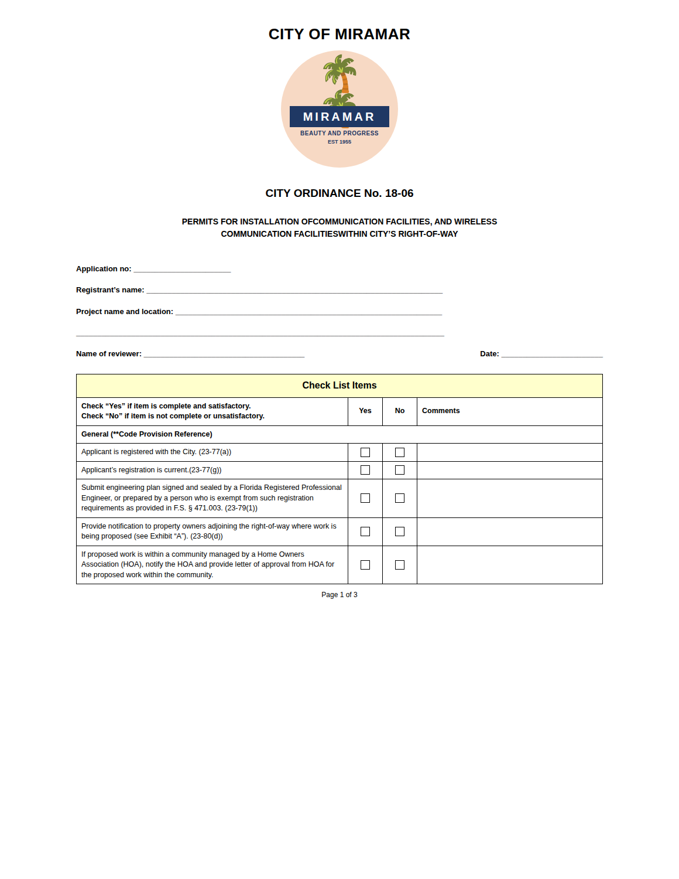CITY OF MIRAMAR
🌴🌴
MIRAMAR
BEAUTY AND PROGRESS
EST 1955
CITY ORDINANCE No. 18-06
PERMITS FOR INSTALLATION OFCOMMUNICATION FACILITIES, AND WIRELESS
COMMUNICATION FACILITIESWITHIN CITY’S RIGHT-OF-WAY
Application no: _______________________
Registrant’s name: ______________________________________________________________________
Project name and location: _______________________________________________________________
_______________________________________________________________________________________
Name of reviewer: ______________________________________ Date: ________________________
| Check List Items |
| Check “Yes” if item is complete and satisfactory. Check “No” if item is not complete or unsatisfactory. | Yes | No | Comments |
| General (**Code Provision Reference) |
| Applicant is registered with the City. (23-77(a)) | | | |
| Applicant’s registration is current.(23-77(g)) | | | |
| Submit engineering plan signed and sealed by a Florida Registered Professional Engineer, or prepared by a person who is exempt from such registration requirements as provided in F.S. § 471.003. (23-79(1)) | | | |
| Provide notification to property owners adjoining the right-of-way where work is being proposed (see Exhibit “A”). (23-80(d)) | | | |
| If proposed work is within a community managed by a Home Owners Association (HOA), notify the HOA and provide letter of approval from HOA for the proposed work within the community. | | | |
Page 1 of 3